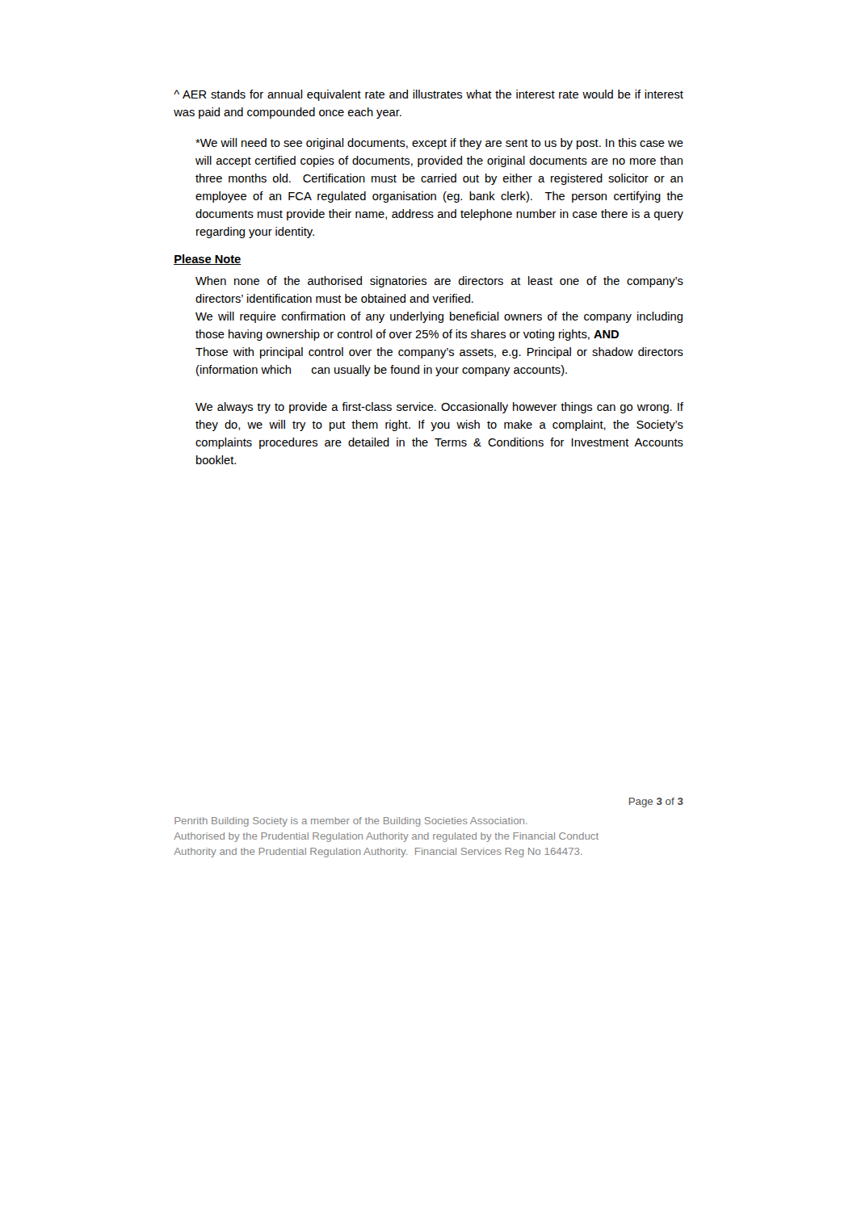^ AER stands for annual equivalent rate and illustrates what the interest rate would be if interest was paid and compounded once each year.
*We will need to see original documents, except if they are sent to us by post. In this case we will accept certified copies of documents, provided the original documents are no more than three months old. Certification must be carried out by either a registered solicitor or an employee of an FCA regulated organisation (eg. bank clerk). The person certifying the documents must provide their name, address and telephone number in case there is a query regarding your identity.
Please Note
When none of the authorised signatories are directors at least one of the company’s directors’ identification must be obtained and verified.
We will require confirmation of any underlying beneficial owners of the company including those having ownership or control of over 25% of its shares or voting rights, AND
Those with principal control over the company’s assets, e.g. Principal or shadow directors (information which can usually be found in your company accounts).
We always try to provide a first-class service. Occasionally however things can go wrong. If they do, we will try to put them right. If you wish to make a complaint, the Society’s complaints procedures are detailed in the Terms & Conditions for Investment Accounts booklet.
Page 3 of 3
Penrith Building Society is a member of the Building Societies Association.
Authorised by the Prudential Regulation Authority and regulated by the Financial Conduct
Authority and the Prudential Regulation Authority. Financial Services Reg No 164473.